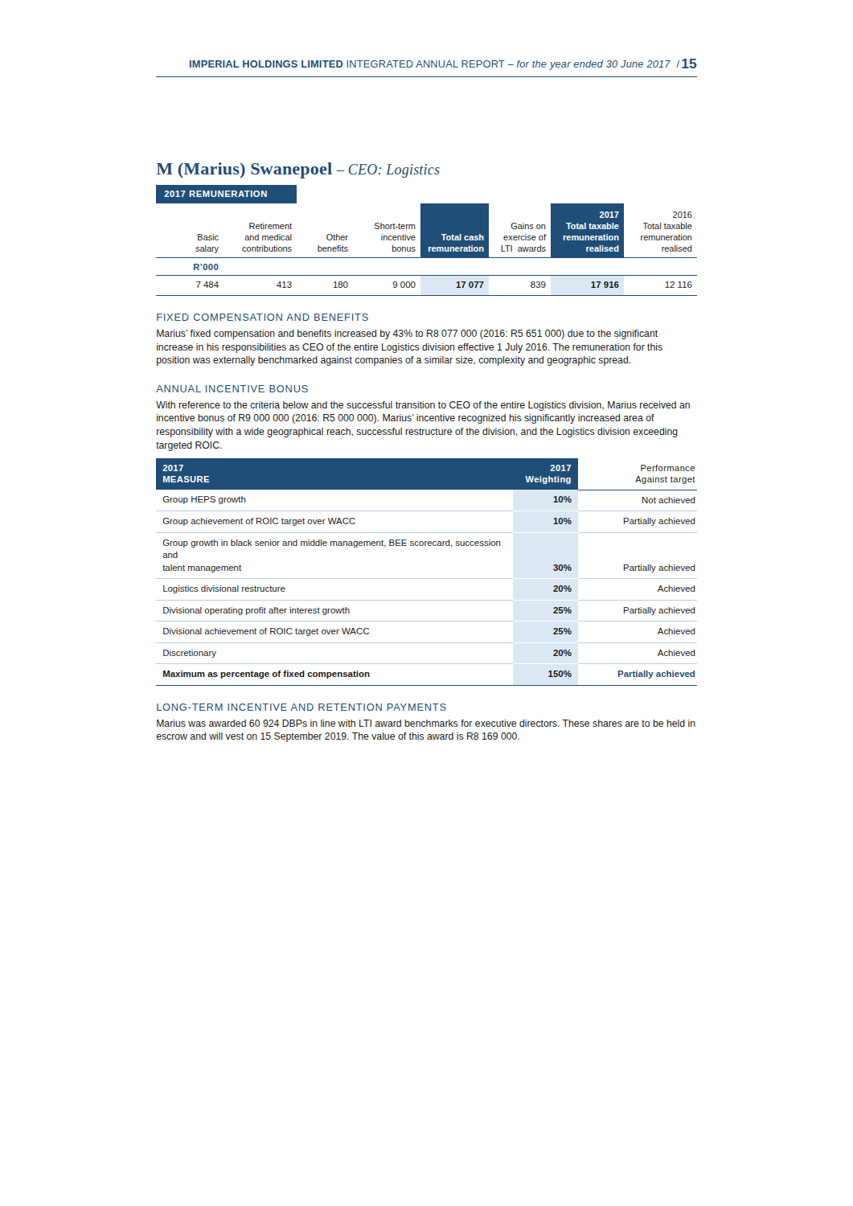IMPERIAL HOLDINGS LIMITED INTEGRATED ANNUAL REPORT – for the year ended 30 June 2017 /15
M (Marius) Swanepoel – CEO: Logistics
2017 REMUNERATION
| R’000 | |
| Basic salary | Retirement and medical contributions | Other benefits | Short-term incentive bonus | Total cash remuneration | Gains on exercise of LTI awards | 2017 Total taxable remuneration realised | 2016 Total taxable remuneration realised |
| 7 484 | 413 | 180 | 9 000 | 17 077 | 839 | 17 916 | 12 116 |
FIXED COMPENSATION AND BENEFITS
Marius’ fixed compensation and benefits increased by 43% to R8 077 000 (2016: R5 651 000) due to the significant increase in his responsibilities as CEO of the entire Logistics division effective 1 July 2016. The remuneration for this position was externally benchmarked against companies of a similar size, complexity and geographic spread.
ANNUAL INCENTIVE BONUS
With reference to the criteria below and the successful transition to CEO of the entire Logistics division, Marius received an incentive bonus of R9 000 000 (2016: R5 000 000). Marius’ incentive recognized his significantly increased area of responsibility with a wide geographical reach, successful restructure of the division, and the Logistics division exceeding targeted ROIC.
| 2017 MEASURE | 2017 Weighting | Performance Against target |
| --- | --- | --- |
| Group HEPS growth | 10% | Not achieved |
| Group achievement of ROIC target over WACC | 10% | Partially achieved |
| Group growth in black senior and middle management, BEE scorecard, succession and talent management | 30% | Partially achieved |
| Logistics divisional restructure | 20% | Achieved |
| Divisional operating profit after interest growth | 25% | Partially achieved |
| Divisional achievement of ROIC target over WACC | 25% | Achieved |
| Discretionary | 20% | Achieved |
| Maximum as percentage of fixed compensation | 150% | Partially achieved |
LONG-TERM INCENTIVE AND RETENTION PAYMENTS
Marius was awarded 60 924 DBPs in line with LTI award benchmarks for executive directors. These shares are to be held in escrow and will vest on 15 September 2019. The value of this award is R8 169 000.